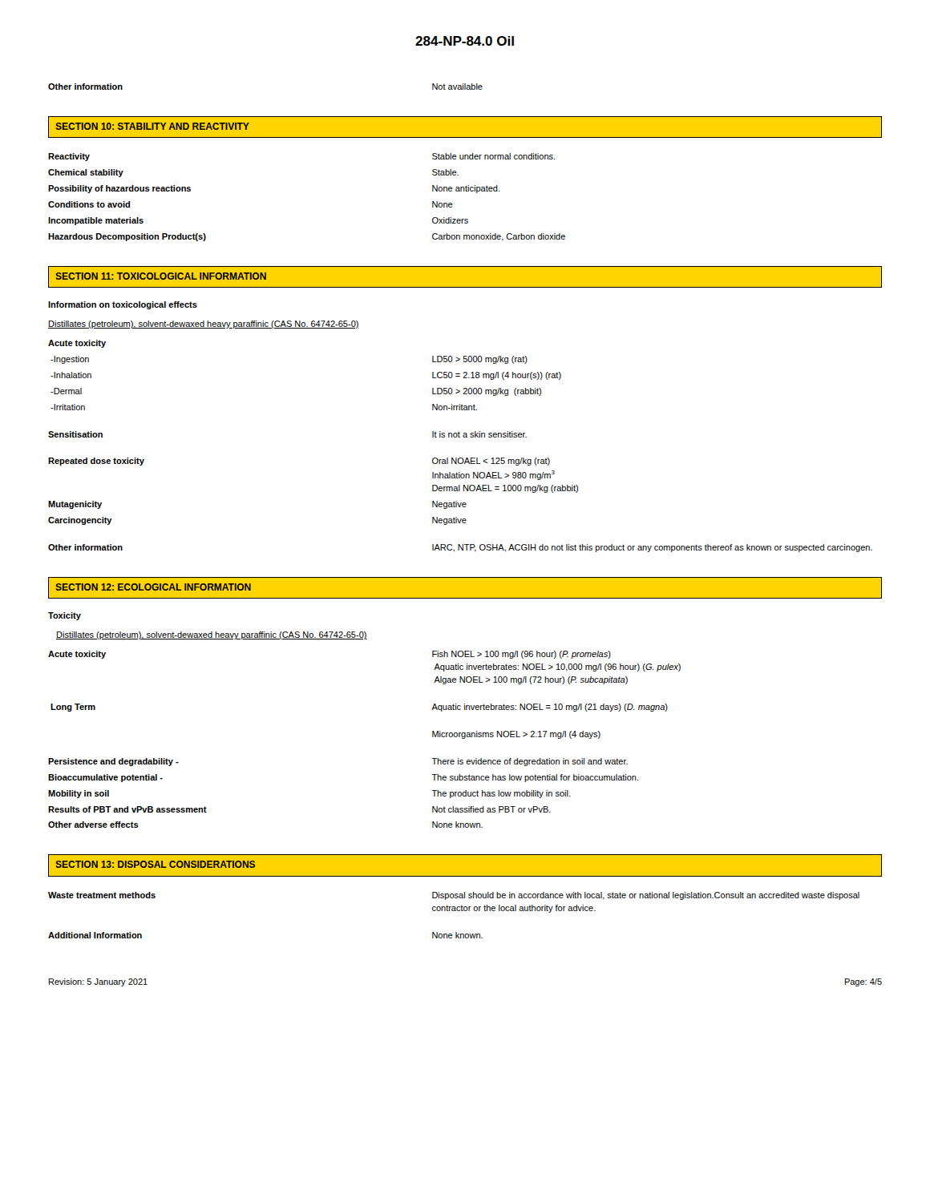284-NP-84.0 Oil
| Other information | Not available |
SECTION 10: STABILITY AND REACTIVITY
| Reactivity | Stable under normal conditions. |
| Chemical stability | Stable. |
| Possibility of hazardous reactions | None anticipated. |
| Conditions to avoid | None |
| Incompatible materials | Oxidizers |
| Hazardous Decomposition Product(s) | Carbon monoxide, Carbon dioxide |
SECTION 11: TOXICOLOGICAL INFORMATION
Information on toxicological effects
Distillates (petroleum), solvent-dewaxed heavy paraffinic (CAS No. 64742-65-0)
| Acute toxicity | |
| -Ingestion | LD50 > 5000 mg/kg (rat) |
| -Inhalation | LC50 = 2.18 mg/l (4 hour(s)) (rat) |
| -Dermal | LD50 > 2000 mg/kg (rabbit) |
| -Irritation | Non-irritant. |
| Sensitisation | It is not a skin sensitiser. |
| Repeated dose toxicity | Oral NOAEL < 125 mg/kg (rat) Inhalation NOAEL > 980 mg/m 3 Dermal NOAEL = 1000 mg/kg (rabbit) |
| Mutagenicity | Negative |
| Carcinogencity | Negative |
| Other information | IARC, NTP, OSHA, ACGIH do not list this product or any components thereof as known or suspected carcinogen. |
SECTION 12: ECOLOGICAL INFORMATION
Toxicity
Distillates (petroleum), solvent-dewaxed heavy paraffinic (CAS No. 64742-65-0)
| Acute toxicity | Fish NOEL > 100 mg/l (96 hour) ( P. promelas ) Aquatic invertebrates: NOEL > 10,000 mg/l (96 hour) ( G. pulex ) Algae NOEL > 100 mg/l (72 hour) ( P. subcapitata ) |
| Long Term | Aquatic invertebrates: NOEL = 10 mg/l (21 days) ( D. magna ) |
| | Microorganisms NOEL > 2.17 mg/l (4 days) |
| Persistence and degradability - | There is evidence of degredation in soil and water. |
| Bioaccumulative potential - | The substance has low potential for bioaccumulation. |
| Mobility in soil | The product has low mobility in soil. |
| Results of PBT and vPvB assessment | Not classified as PBT or vPvB. |
| Other adverse effects | None known. |
SECTION 13: DISPOSAL CONSIDERATIONS
| Waste treatment methods | Disposal should be in accordance with local, state or national legislation.Consult an accredited waste disposal contractor or the local authority for advice. |
| Additional Information | None known. |
Revision: 5 January 2021
Page: 4/5